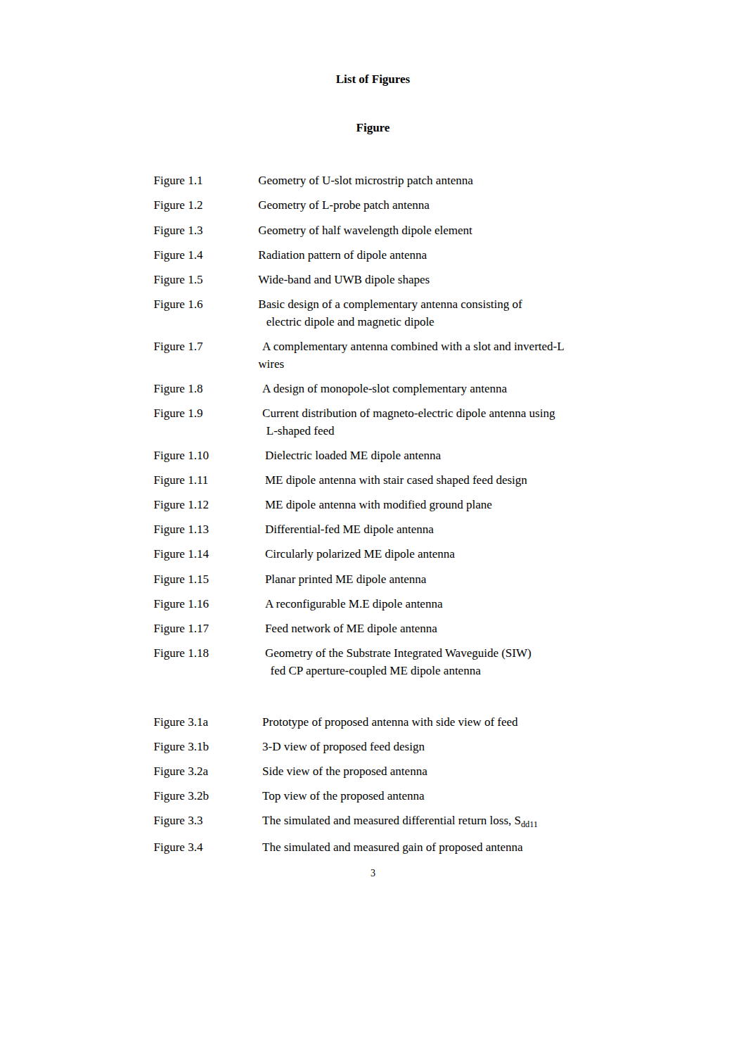List of Figures
Figure
| Figure 1.1 | Geometry of U-slot microstrip patch antenna |
| Figure 1.2 | Geometry of L-probe patch antenna |
| Figure 1.3 | Geometry of half wavelength dipole element |
| Figure 1.4 | Radiation pattern of dipole antenna |
| Figure 1.5 | Wide-band and UWB dipole shapes |
| Figure 1.6 | Basic design of a complementary antenna consisting of electric dipole and magnetic dipole |
| Figure 1.7 | A complementary antenna combined with a slot and inverted-L wires |
| Figure 1.8 | A design of monopole-slot complementary antenna |
| Figure 1.9 | Current distribution of magneto-electric dipole antenna using L-shaped feed |
| Figure 1.10 | Dielectric loaded ME dipole antenna |
| Figure 1.11 | ME dipole antenna with stair cased shaped feed design |
| Figure 1.12 | ME dipole antenna with modified ground plane |
| Figure 1.13 | Differential-fed ME dipole antenna |
| Figure 1.14 | Circularly polarized ME dipole antenna |
| Figure 1.15 | Planar printed ME dipole antenna |
| Figure 1.16 | A reconfigurable M.E dipole antenna |
| Figure 1.17 | Feed network of ME dipole antenna |
| Figure 1.18 | Geometry of the Substrate Integrated Waveguide (SIW) fed CP aperture-coupled ME dipole antenna |
| Figure 3.1a | Prototype of proposed antenna with side view of feed |
| Figure 3.1b | 3-D view of proposed feed design |
| Figure 3.2a | Side view of the proposed antenna |
| Figure 3.2b | Top view of the proposed antenna |
| Figure 3.3 | The simulated and measured differential return loss, S dd11 |
| Figure 3.4 | The simulated and measured gain of proposed antenna |
3